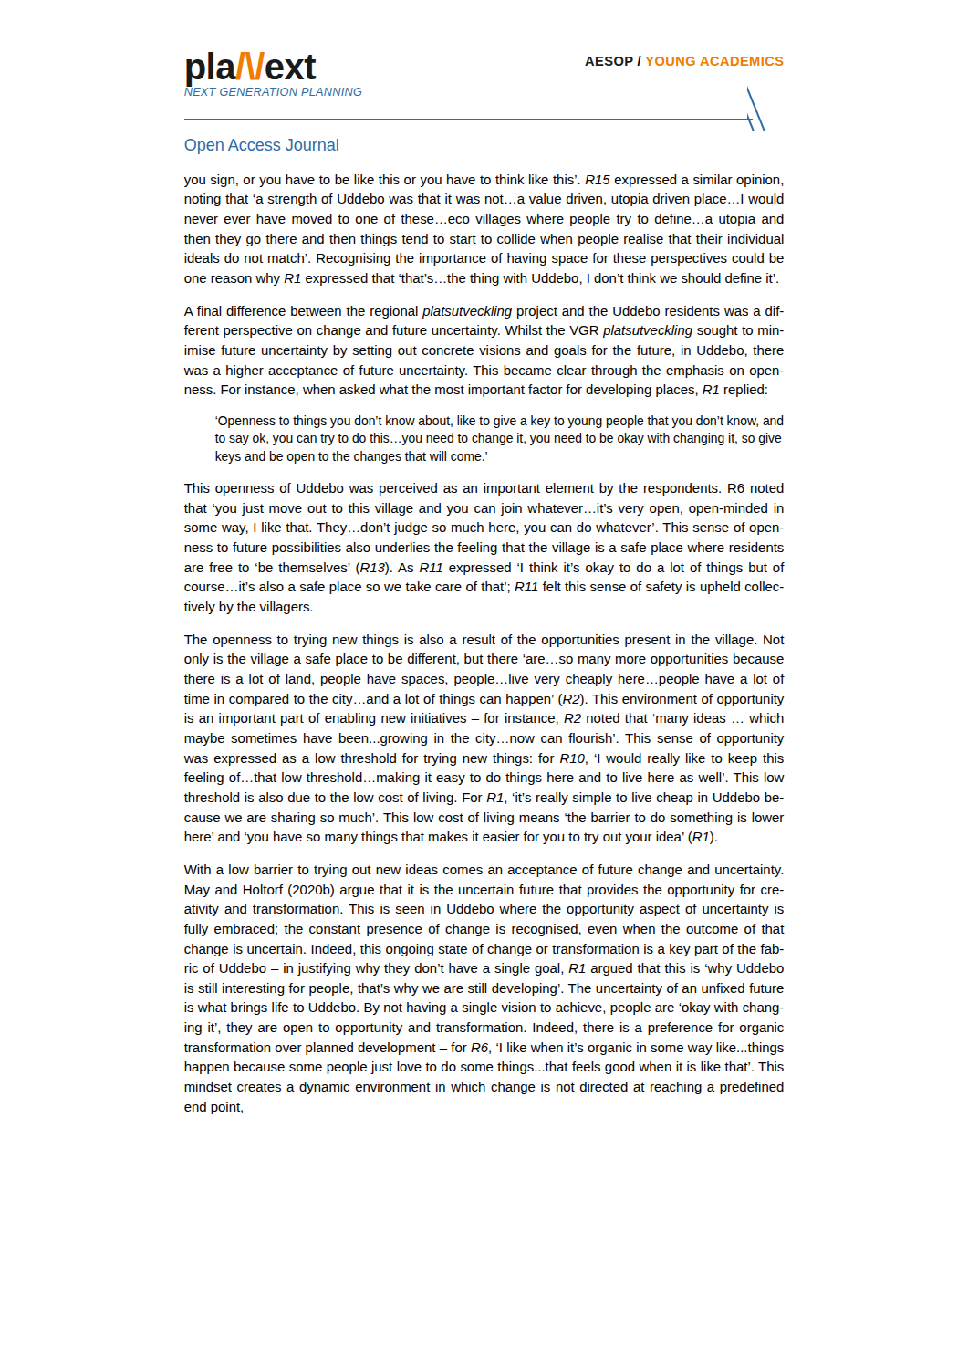pla/\/ext
NEXT GENERATION PLANNING
AESOP / YOUNG ACADEMICS
Open Access Journal
you sign, or you have to be like this or you have to think like this’. R15 expressed a similar opinion, noting that ‘a strength of Uddebo was that it was not…a value driven, utopia driven place…I would never ever have moved to one of these…eco villages where people try to define…a utopia and then they go there and then things tend to start to collide when people realise that their individual ideals do not match’. Recognising the importance of having space for these perspectives could be one reason why R1 expressed that ‘that’s…the thing with Uddebo, I don’t think we should define it’.
A final difference between the regional platsutveckling project and the Uddebo residents was a different perspective on change and future uncertainty. Whilst the VGR platsutveckling sought to minimise future uncertainty by setting out concrete visions and goals for the future, in Uddebo, there was a higher acceptance of future uncertainty. This became clear through the emphasis on openness. For instance, when asked what the most important factor for developing places, R1 replied:
‘Openness to things you don’t know about, like to give a key to young people that you don’t know, and to say ok, you can try to do this…you need to change it, you need to be okay with changing it, so give keys and be open to the changes that will come.’
This openness of Uddebo was perceived as an important element by the respondents. R6 noted that ‘you just move out to this village and you can join whatever…it’s very open, open-minded in some way, I like that. They…don’t judge so much here, you can do whatever’. This sense of openness to future possibilities also underlies the feeling that the village is a safe place where residents are free to ‘be themselves’ (R13). As R11 expressed ‘I think it’s okay to do a lot of things but of course…it’s also a safe place so we take care of that’; R11 felt this sense of safety is upheld collectively by the villagers.
The openness to trying new things is also a result of the opportunities present in the village. Not only is the village a safe place to be different, but there ‘are…so many more opportunities because there is a lot of land, people have spaces, people…live very cheaply here…people have a lot of time in compared to the city…and a lot of things can happen’ (R2). This environment of opportunity is an important part of enabling new initiatives – for instance, R2 noted that ‘many ideas … which maybe sometimes have been...growing in the city…now can flourish’. This sense of opportunity was expressed as a low threshold for trying new things: for R10, ‘I would really like to keep this feeling of…that low threshold…making it easy to do things here and to live here as well’. This low threshold is also due to the low cost of living. For R1, ‘it’s really simple to live cheap in Uddebo because we are sharing so much’. This low cost of living means ‘the barrier to do something is lower here’ and ‘you have so many things that makes it easier for you to try out your idea’ (R1).
With a low barrier to trying out new ideas comes an acceptance of future change and uncertainty. May and Holtorf (2020b) argue that it is the uncertain future that provides the opportunity for creativity and transformation. This is seen in Uddebo where the opportunity aspect of uncertainty is fully embraced; the constant presence of change is recognised, even when the outcome of that change is uncertain. Indeed, this ongoing state of change or transformation is a key part of the fabric of Uddebo – in justifying why they don’t have a single goal, R1 argued that this is ‘why Uddebo is still interesting for people, that’s why we are still developing’. The uncertainty of an unfixed future is what brings life to Uddebo. By not having a single vision to achieve, people are ‘okay with changing it’, they are open to opportunity and transformation. Indeed, there is a preference for organic transformation over planned development – for R6, ‘I like when it’s organic in some way like...things happen because some people just love to do some things...that feels good when it is like that’. This mindset creates a dynamic environment in which change is not directed at reaching a predefined end point,